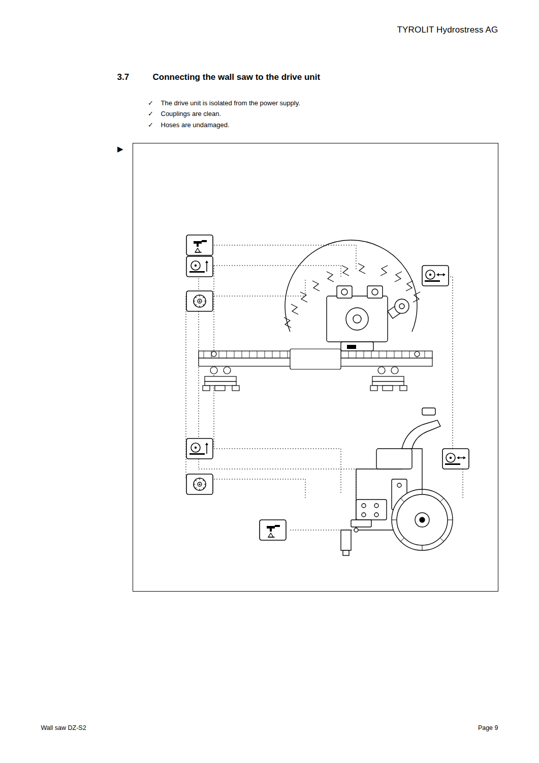TYROLIT Hydrostress AG
3.7 Connecting the wall saw to the drive unit
The drive unit is isolated from the power supply.
Couplings are clean.
Hoses are undamaged.
▶
Wall saw DZ-S2
Page 9